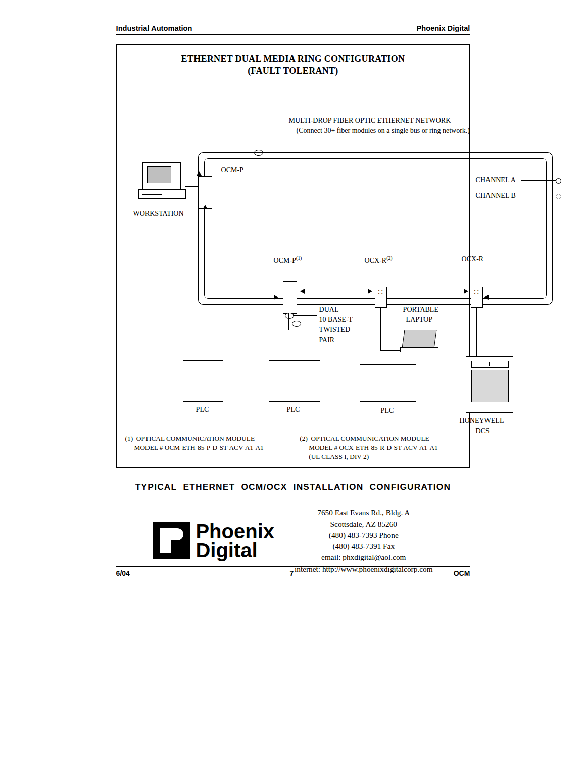Industrial Automation
Phoenix Digital
ETHERNET DUAL MEDIA RING CONFIGURATION
(FAULT TOLERANT)
MULTI-DROP FIBER OPTIC ETHERNET NETWORK
(Connect 30+ fiber modules on a single bus or ring network.)
CHANNEL A
CHANNEL B
WORKSTATION
OCM-P
OCM-P(1)
• •
• •
OCX-R(2)
• •
• •
OCX-R
DUAL
10 BASE-T
TWISTED
PAIR
PORTABLE
LAPTOP
PLC
PLC
PLC
HONEYWELL
DCS
(1) OPTICAL COMMUNICATION MODULE
MODEL # OCM-ETH-85-P-D-ST-ACV-A1-A1
(2) OPTICAL COMMUNICATION MODULE
MODEL # OCX-ETH-85-R-D-ST-ACV-A1-A1
(UL CLASS I, DIV 2)
TYPICAL ETHERNET OCM/OCX INSTALLATION CONFIGURATION
Phoenix
Digital
7650 East Evans Rd., Bldg. A
Scottsdale, AZ 85260
(480) 483-7393 Phone
(480) 483-7391 Fax
email: phxdigital@aol.com
internet: http://www.phoenixdigitalcorp.com
6/04
7
OCM